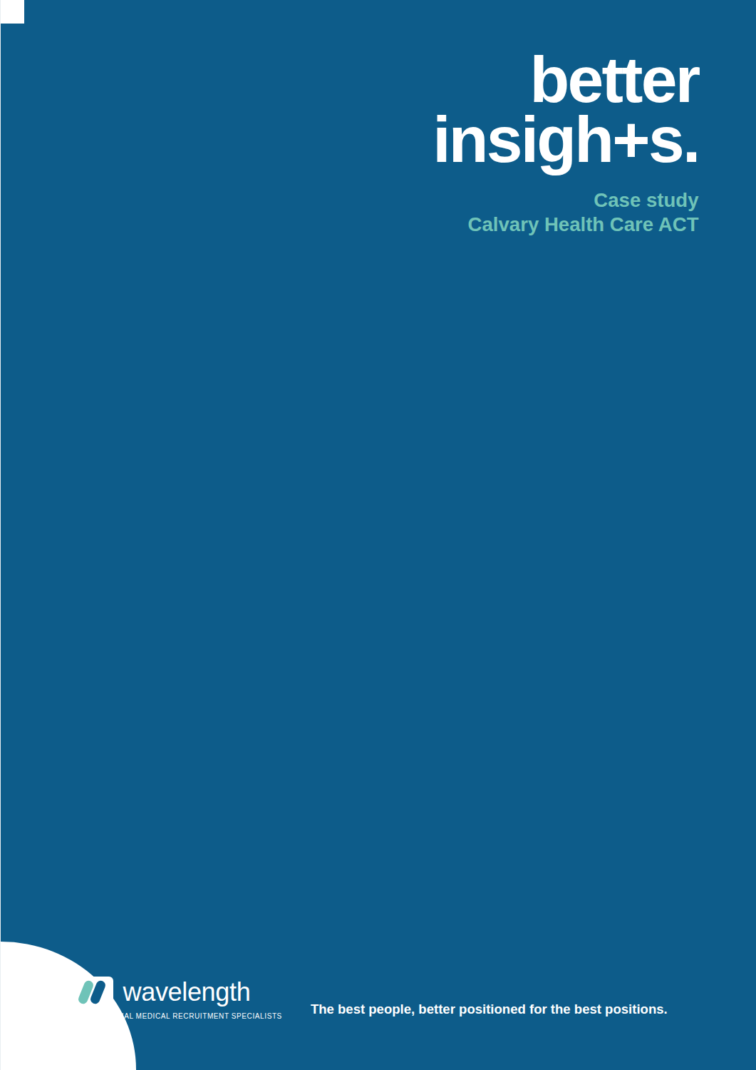better insigh+s.
Case study Calvary Health Care ACT
wavelength
International Medical Recruitment Specialists
The best people, better positioned for the best positions.